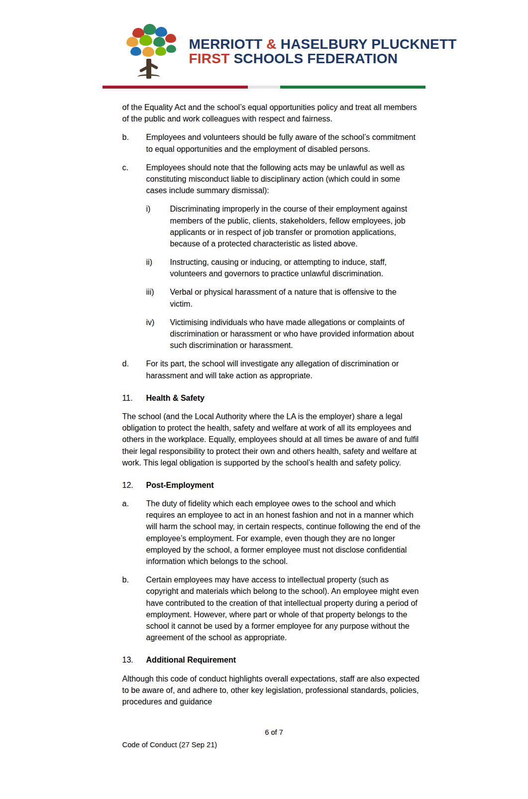MERRIOTT & HASELBURY PLUCKNETT
FIRST SCHOOLS FEDERATION
of the Equality Act and the school’s equal opportunities policy and treat all members of the public and work colleagues with respect and fairness.
b. Employees and volunteers should be fully aware of the school’s commitment to equal opportunities and the employment of disabled persons.
c. Employees should note that the following acts may be unlawful as well as constituting misconduct liable to disciplinary action (which could in some cases include summary dismissal):
i) Discriminating improperly in the course of their employment against members of the public, clients, stakeholders, fellow employees, job applicants or in respect of job transfer or promotion applications, because of a protected characteristic as listed above.
ii) Instructing, causing or inducing, or attempting to induce, staff, volunteers and governors to practice unlawful discrimination.
iii) Verbal or physical harassment of a nature that is offensive to the victim.
iv) Victimising individuals who have made allegations or complaints of discrimination or harassment or who have provided information about such discrimination or harassment.
d. For its part, the school will investigate any allegation of discrimination or harassment and will take action as appropriate.
11. Health & Safety
The school (and the Local Authority where the LA is the employer) share a legal obligation to protect the health, safety and welfare at work of all its employees and others in the workplace. Equally, employees should at all times be aware of and fulfil their legal responsibility to protect their own and others health, safety and welfare at work. This legal obligation is supported by the school’s health and safety policy.
12. Post-Employment
a. The duty of fidelity which each employee owes to the school and which requires an employee to act in an honest fashion and not in a manner which will harm the school may, in certain respects, continue following the end of the employee’s employment. For example, even though they are no longer employed by the school, a former employee must not disclose confidential information which belongs to the school.
b. Certain employees may have access to intellectual property (such as copyright and materials which belong to the school). An employee might even have contributed to the creation of that intellectual property during a period of employment. However, where part or whole of that property belongs to the school it cannot be used by a former employee for any purpose without the agreement of the school as appropriate.
13. Additional Requirement
Although this code of conduct highlights overall expectations, staff are also expected to be aware of, and adhere to, other key legislation, professional standards, policies, procedures and guidance
6 of 7
Code of Conduct (27 Sep 21)